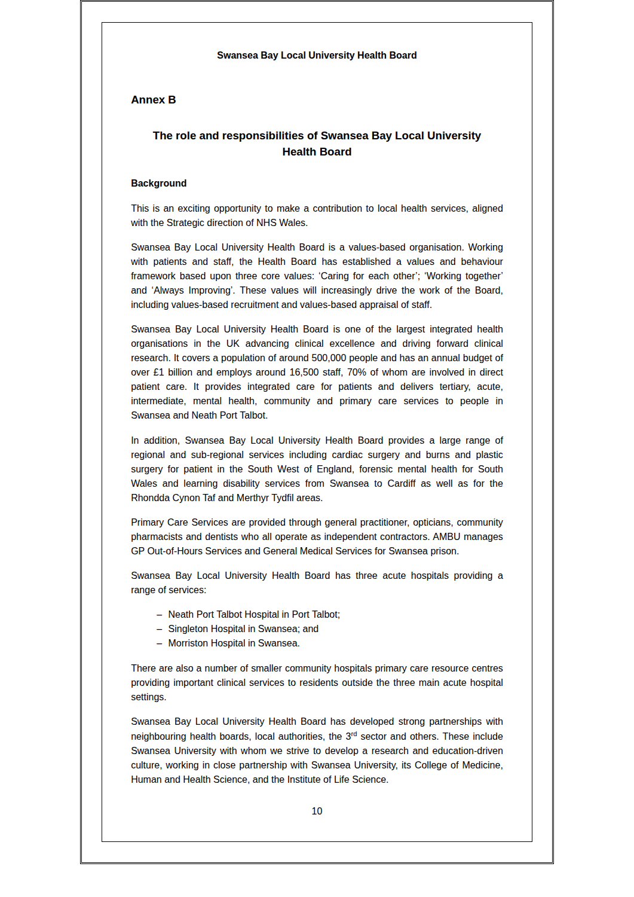Swansea Bay Local University Health Board
Annex B
The role and responsibilities of Swansea Bay Local University
Health Board
Background
This is an exciting opportunity to make a contribution to local health services, aligned with the Strategic direction of NHS Wales.
Swansea Bay Local University Health Board is a values-based organisation. Working with patients and staff, the Health Board has established a values and behaviour framework based upon three core values: ‘Caring for each other’; ‘Working together’ and ‘Always Improving’. These values will increasingly drive the work of the Board, including values-based recruitment and values-based appraisal of staff.
Swansea Bay Local University Health Board is one of the largest integrated health organisations in the UK advancing clinical excellence and driving forward clinical research. It covers a population of around 500,000 people and has an annual budget of over £1 billion and employs around 16,500 staff, 70% of whom are involved in direct patient care. It provides integrated care for patients and delivers tertiary, acute, intermediate, mental health, community and primary care services to people in Swansea and Neath Port Talbot.
In addition, Swansea Bay Local University Health Board provides a large range of regional and sub-regional services including cardiac surgery and burns and plastic surgery for patient in the South West of England, forensic mental health for South Wales and learning disability services from Swansea to Cardiff as well as for the Rhondda Cynon Taf and Merthyr Tydfil areas.
Primary Care Services are provided through general practitioner, opticians, community pharmacists and dentists who all operate as independent contractors. AMBU manages GP Out-of-Hours Services and General Medical Services for Swansea prison.
Swansea Bay Local University Health Board has three acute hospitals providing a range of services:
Neath Port Talbot Hospital in Port Talbot;
Singleton Hospital in Swansea; and
Morriston Hospital in Swansea.
There are also a number of smaller community hospitals primary care resource centres providing important clinical services to residents outside the three main acute hospital settings.
Swansea Bay Local University Health Board has developed strong partnerships with neighbouring health boards, local authorities, the 3rd sector and others. These include Swansea University with whom we strive to develop a research and education-driven culture, working in close partnership with Swansea University, its College of Medicine, Human and Health Science, and the Institute of Life Science.
10